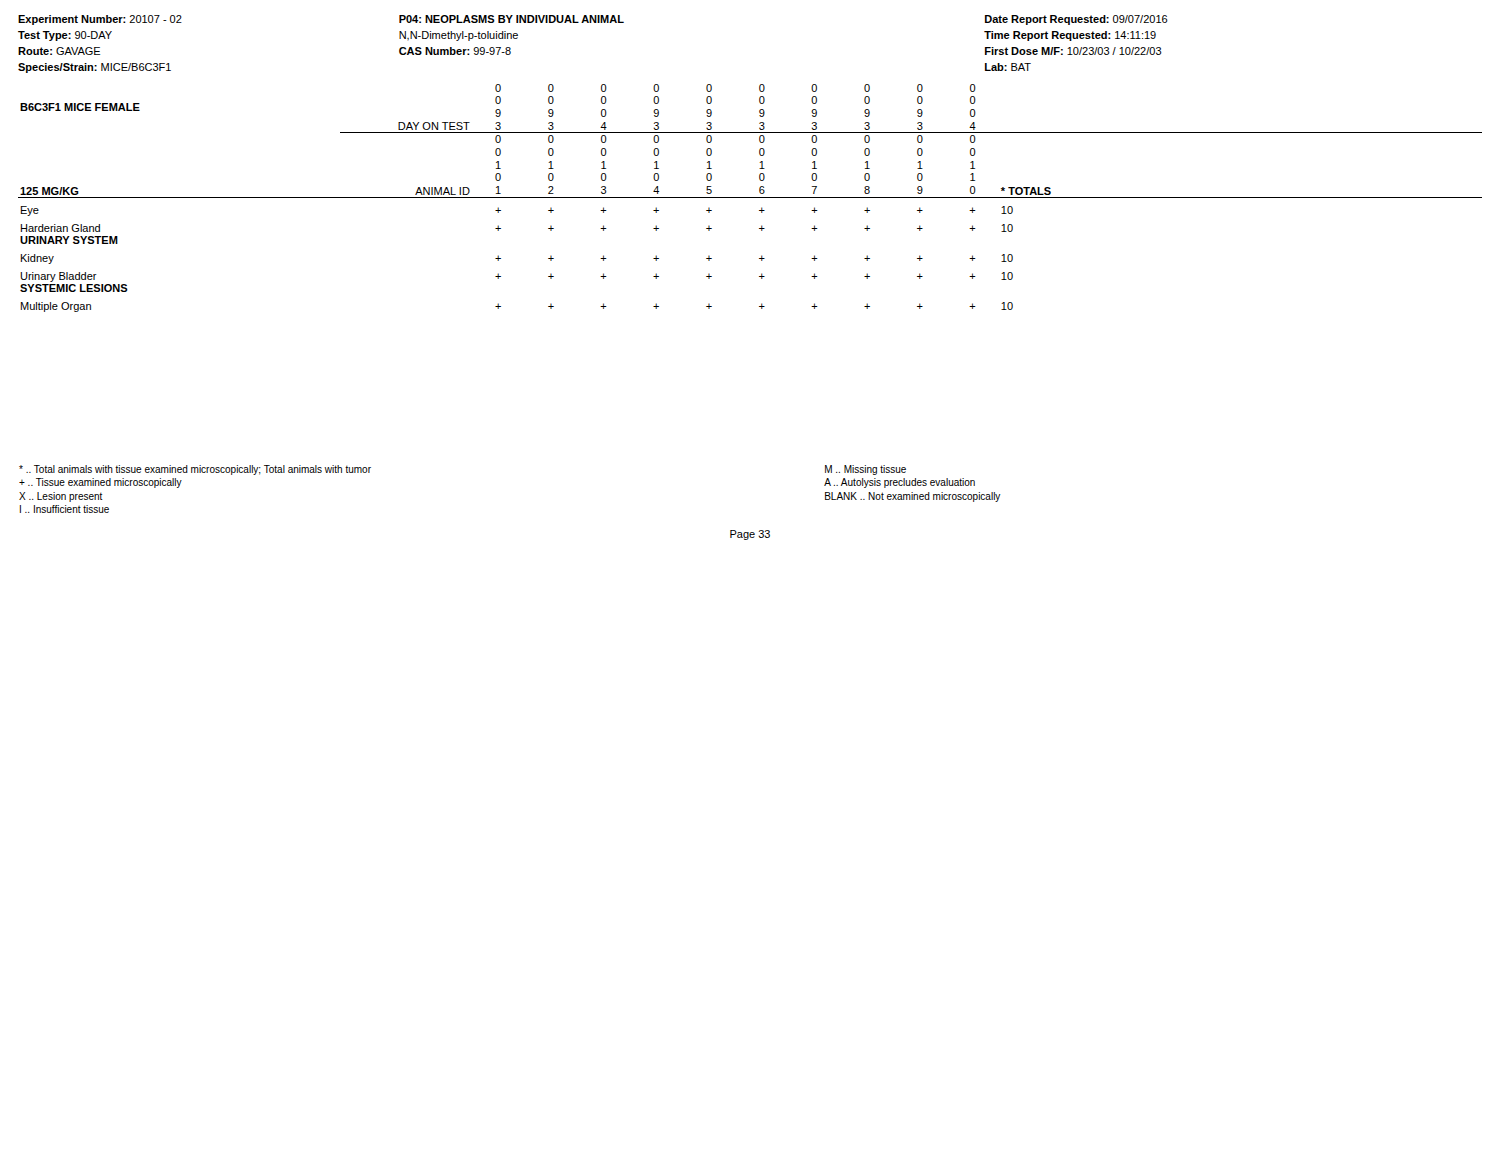| Experiment Number: 20107 - 02 | P04: NEOPLASMS BY INDIVIDUAL ANIMAL | Date Report Requested: 09/07/2016 |
| Test Type: 90-DAY | N,N-Dimethyl-p-toluidine | Time Report Requested: 14:11:19 |
| Route: GAVAGE | CAS Number: 99-97-8 | First Dose M/F: 10/23/03 / 10/22/03 |
| Species/Strain: MICE/B6C3F1 | | Lab: BAT |
| B6C3F1 MICE FEMALE | DAY ON TEST | 0 0 9 3 | 0 0 9 3 | 0 0 0 4 | 0 0 9 3 | 0 0 9 3 | 0 0 9 3 | 0 0 9 3 | 0 0 9 3 | 0 0 9 3 | 0 0 0 4 | |
| 125 MG/KG | ANIMAL ID | 0 0 1 0 1 | 0 0 1 0 2 | 0 0 1 0 3 | 0 0 1 0 4 | 0 0 1 0 5 | 0 0 1 0 6 | 0 0 1 0 7 | 0 0 1 0 8 | 0 0 1 0 9 | 0 0 1 1 0 | * TOTALS |
| Eye | | + | + | + | + | + | + | + | + | + | + | 10 |
| Harderian Gland | | + | + | + | + | + | + | + | + | + | + | 10 |
| URINARY SYSTEM |
| Kidney | | + | + | + | + | + | + | + | + | + | + | 10 |
| Urinary Bladder | | + | + | + | + | + | + | + | + | + | + | 10 |
| SYSTEMIC LESIONS |
| Multiple Organ | | + | + | + | + | + | + | + | + | + | + | 10 |
| * .. Total animals with tissue examined microscopically; Total animals with tumor + .. Tissue examined microscopically X .. Lesion present I .. Insufficient tissue | M .. Missing tissue A .. Autolysis precludes evaluation BLANK .. Not examined microscopically |
Page 33